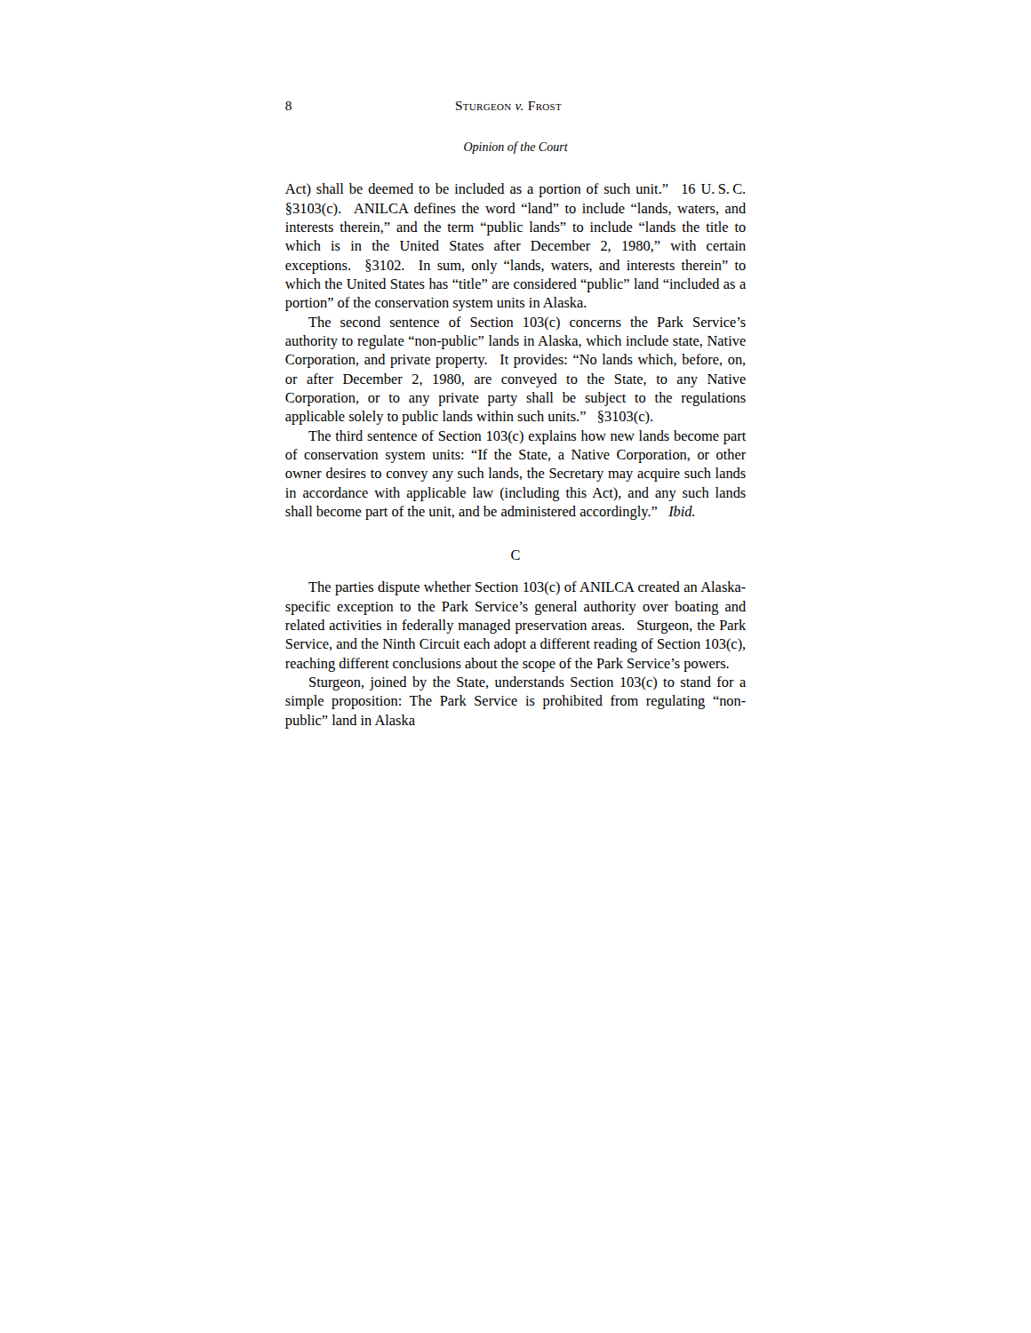8 Sturgeon v. Frost
Opinion of the Court
Act) shall be deemed to be included as a portion of such unit.”  16 U. S. C. §3103(c).  ANILCA defines the word “land” to include “lands, waters, and interests therein,” and the term “public lands” to include “lands the title to which is in the United States after December 2, 1980,” with certain exceptions.  §3102.  In sum, only “lands, waters, and interests therein” to which the United States has “title” are considered “public” land “included as a portion” of the conservation system units in Alaska.
The second sentence of Section 103(c) concerns the Park Service’s authority to regulate “non-public” lands in Alaska, which include state, Native Corporation, and private property.  It provides: “No lands which, before, on, or after December 2, 1980, are conveyed to the State, to any Native Corporation, or to any private party shall be subject to the regulations applicable solely to public lands within such units.”  §3103(c).
The third sentence of Section 103(c) explains how new lands become part of conservation system units: “If the State, a Native Corporation, or other owner desires to convey any such lands, the Secretary may acquire such lands in accordance with applicable law (including this Act), and any such lands shall become part of the unit, and be administered accordingly.”  Ibid.
C
The parties dispute whether Section 103(c) of ANILCA created an Alaska-specific exception to the Park Service’s general authority over boating and related activities in federally managed preservation areas.  Sturgeon, the Park Service, and the Ninth Circuit each adopt a different reading of Section 103(c), reaching different conclusions about the scope of the Park Service’s powers.
Sturgeon, joined by the State, understands Section 103(c) to stand for a simple proposition: The Park Service is prohibited from regulating “non-public” land in Alaska